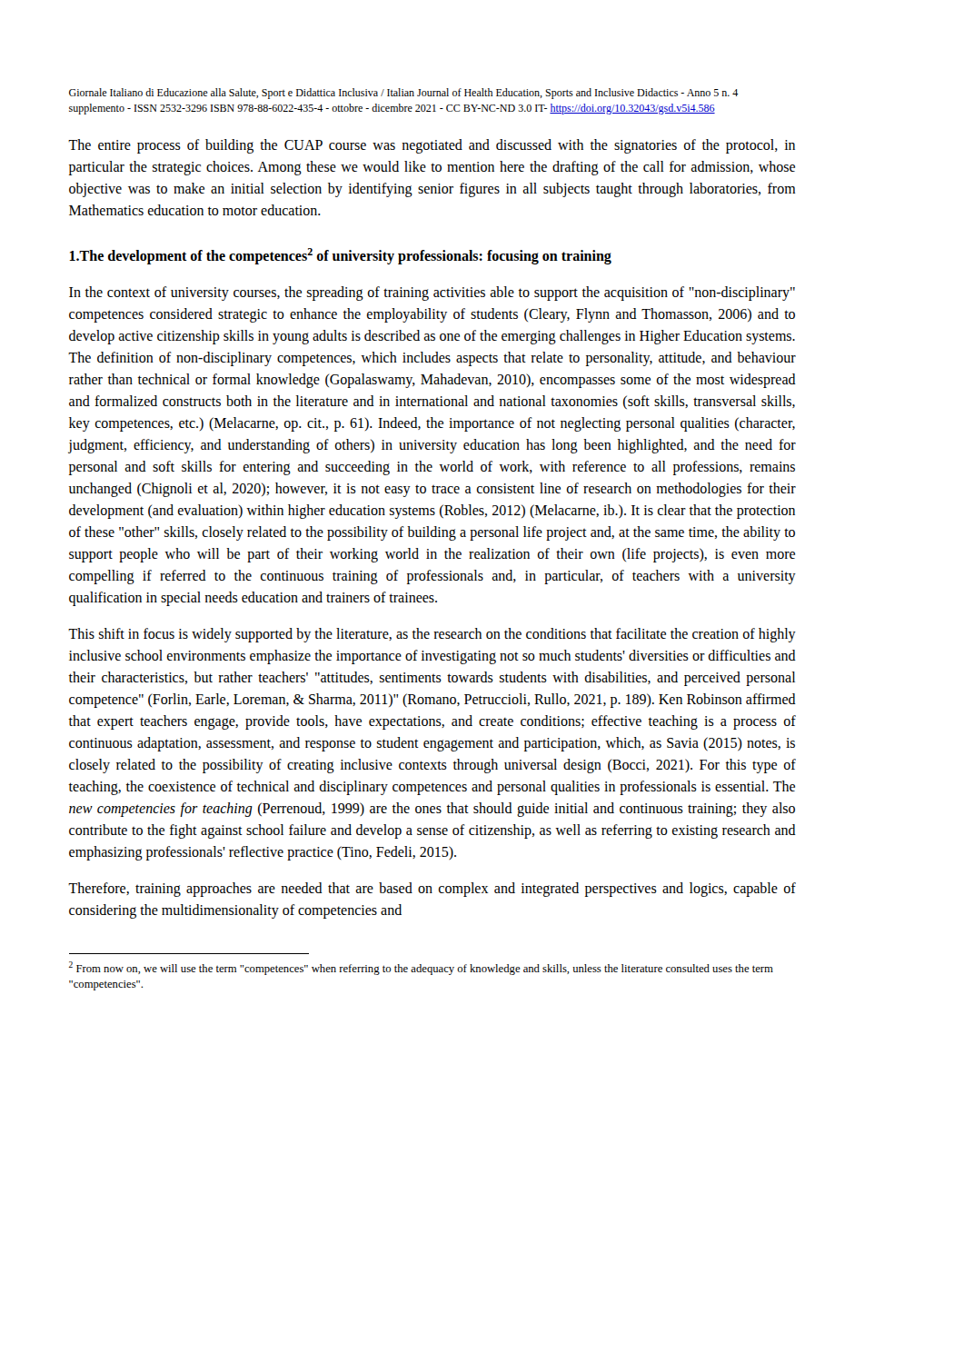Giornale Italiano di Educazione alla Salute, Sport e Didattica Inclusiva / Italian Journal of Health Education, Sports and Inclusive Didactics - Anno 5 n. 4 supplemento - ISSN 2532-3296 ISBN 978-88-6022-435-4 - ottobre - dicembre 2021 - CC BY-NC-ND 3.0 IT- https://doi.org/10.32043/gsd.v5i4.586
The entire process of building the CUAP course was negotiated and discussed with the signatories of the protocol, in particular the strategic choices. Among these we would like to mention here the drafting of the call for admission, whose objective was to make an initial selection by identifying senior figures in all subjects taught through laboratories, from Mathematics education to motor education.
1.The development of the competences2 of university professionals: focusing on training
In the context of university courses, the spreading of training activities able to support the acquisition of "non-disciplinary" competences considered strategic to enhance the employability of students (Cleary, Flynn and Thomasson, 2006) and to develop active citizenship skills in young adults is described as one of the emerging challenges in Higher Education systems. The definition of non-disciplinary competences, which includes aspects that relate to personality, attitude, and behaviour rather than technical or formal knowledge (Gopalaswamy, Mahadevan, 2010), encompasses some of the most widespread and formalized constructs both in the literature and in international and national taxonomies (soft skills, transversal skills, key competences, etc.) (Melacarne, op. cit., p. 61). Indeed, the importance of not neglecting personal qualities (character, judgment, efficiency, and understanding of others) in university education has long been highlighted, and the need for personal and soft skills for entering and succeeding in the world of work, with reference to all professions, remains unchanged (Chignoli et al, 2020); however, it is not easy to trace a consistent line of research on methodologies for their development (and evaluation) within higher education systems (Robles, 2012) (Melacarne, ib.). It is clear that the protection of these "other" skills, closely related to the possibility of building a personal life project and, at the same time, the ability to support people who will be part of their working world in the realization of their own (life projects), is even more compelling if referred to the continuous training of professionals and, in particular, of teachers with a university qualification in special needs education and trainers of trainees.
This shift in focus is widely supported by the literature, as the research on the conditions that facilitate the creation of highly inclusive school environments emphasize the importance of investigating not so much students' diversities or difficulties and their characteristics, but rather teachers' "attitudes, sentiments towards students with disabilities, and perceived personal competence" (Forlin, Earle, Loreman, & Sharma, 2011)" (Romano, Petruccioli, Rullo, 2021, p. 189). Ken Robinson affirmed that expert teachers engage, provide tools, have expectations, and create conditions; effective teaching is a process of continuous adaptation, assessment, and response to student engagement and participation, which, as Savia (2015) notes, is closely related to the possibility of creating inclusive contexts through universal design (Bocci, 2021). For this type of teaching, the coexistence of technical and disciplinary competences and personal qualities in professionals is essential. The new competencies for teaching (Perrenoud, 1999) are the ones that should guide initial and continuous training; they also contribute to the fight against school failure and develop a sense of citizenship, as well as referring to existing research and emphasizing professionals' reflective practice (Tino, Fedeli, 2015).
Therefore, training approaches are needed that are based on complex and integrated perspectives and logics, capable of considering the multidimensionality of competencies and
2 From now on, we will use the term "competences" when referring to the adequacy of knowledge and skills, unless the literature consulted uses the term "competencies".